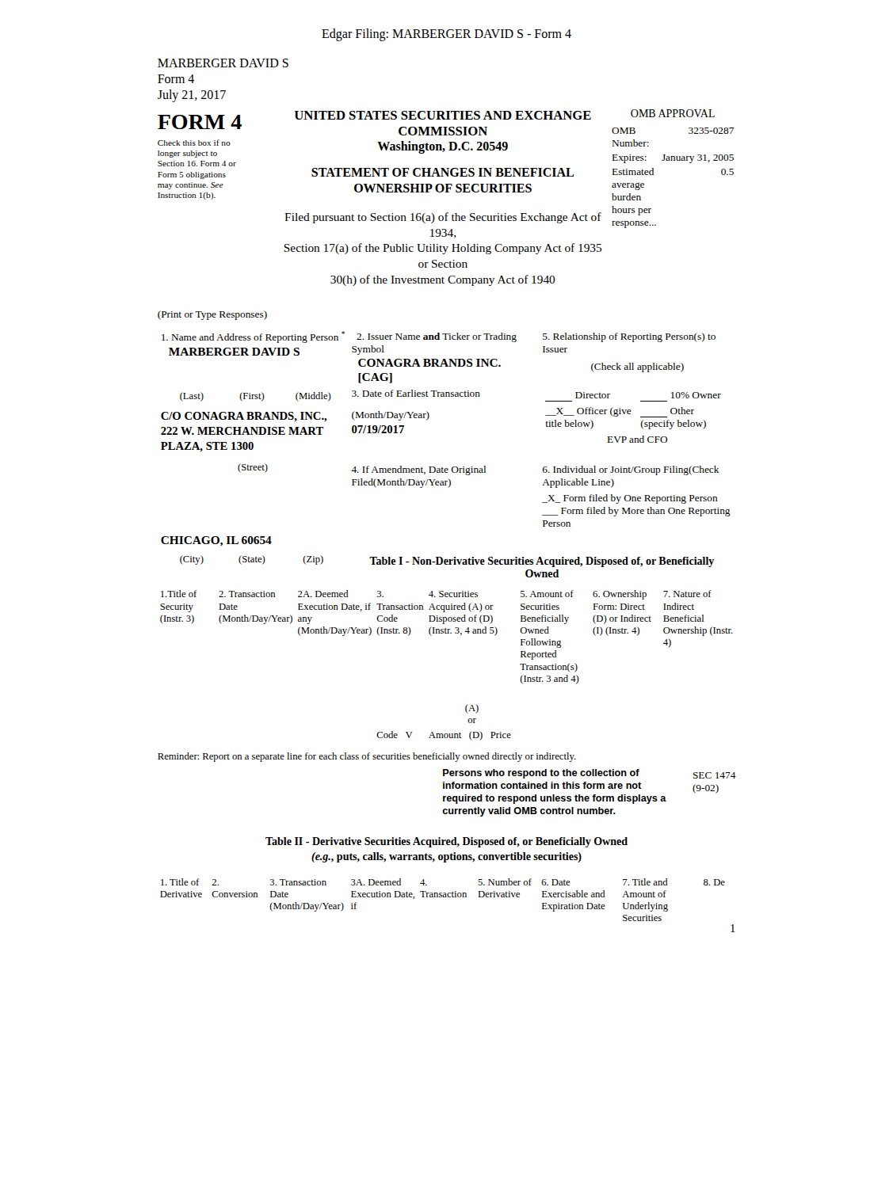Edgar Filing: MARBERGER DAVID S - Form 4
MARBERGER DAVID S
Form 4
July 21, 2017
FORM 4
Check this box if no longer subject to Section 16. Form 4 or Form 5 obligations may continue. See Instruction 1(b).
UNITED STATES SECURITIES AND EXCHANGE COMMISSION
Washington, D.C. 20549
STATEMENT OF CHANGES IN BENEFICIAL OWNERSHIP OF SECURITIES
Filed pursuant to Section 16(a) of the Securities Exchange Act of 1934,
Section 17(a) of the Public Utility Holding Company Act of 1935 or Section
30(h) of the Investment Company Act of 1940
OMB APPROVAL
| OMB Number: | 3235-0287 |
| Expires: | January 31, 2005 |
| Estimated average burden hours per response... | 0.5 |
(Print or Type Responses)
| 1. Name and Address of Reporting Person * MARBERGER DAVID S | 2. Issuer Name and Ticker or Trading Symbol CONAGRA BRANDS INC. [CAG] | 5. Relationship of Reporting Person(s) to Issuer (Check all applicable) |
| / (Last) / (First) / (Middle) / | 3. Date of Earliest Transaction | / Director / 10% Owner / / __X__ Officer (give title below) / Other (specify below) / EVP and CFO |
| C/O CONAGRA BRANDS, INC., 222 W. MERCHANDISE MART PLAZA, STE 1300 | (Month/Day/Year) 07/19/2017 |
| (Street) | 4. If Amendment, Date Original Filed(Month/Day/Year) | 6. Individual or Joint/Group Filing(Check Applicable Line) _X_ Form filed by One Reporting Person ___ Form filed by More than One Reporting Person |
| CHICAGO, IL 60654 | | |
| / (City) / (State) / (Zip) / | Table I - Non-Derivative Securities Acquired, Disposed of, or Beneficially Owned |
| 1.Title of Security (Instr. 3) | 2. Transaction Date (Month/Day/Year) | 2A. Deemed Execution Date, if any (Month/Day/Year) | 3. Transaction Code (Instr. 8) | 4. Securities Acquired (A) or Disposed of (D) (Instr. 3, 4 and 5) | 5. Amount of Securities Beneficially Owned Following Reported Transaction(s) (Instr. 3 and 4) | 6. Ownership Form: Direct (D) or Indirect (I) (Instr. 4) | 7. Nature of Indirect Beneficial Ownership (Instr. 4) |
| | | | | (A) or | | | |
| | | | Code V | Amount (D) Price | | | |
Reminder: Report on a separate line for each class of securities beneficially owned directly or indirectly.
Persons who respond to the collection of information contained in this form are not required to respond unless the form displays a currently valid OMB control number.
SEC 1474
(9-02)
Table II - Derivative Securities Acquired, Disposed of, or Beneficially Owned
(e.g., puts, calls, warrants, options, convertible securities)
| 1. Title of Derivative | 2. Conversion | 3. Transaction Date (Month/Day/Year) | 3A. Deemed Execution Date, if | 4. Transaction | 5. Number of Derivative | 6. Date Exercisable and Expiration Date | 7. Title and Amount of Underlying Securities | 8. De |
1